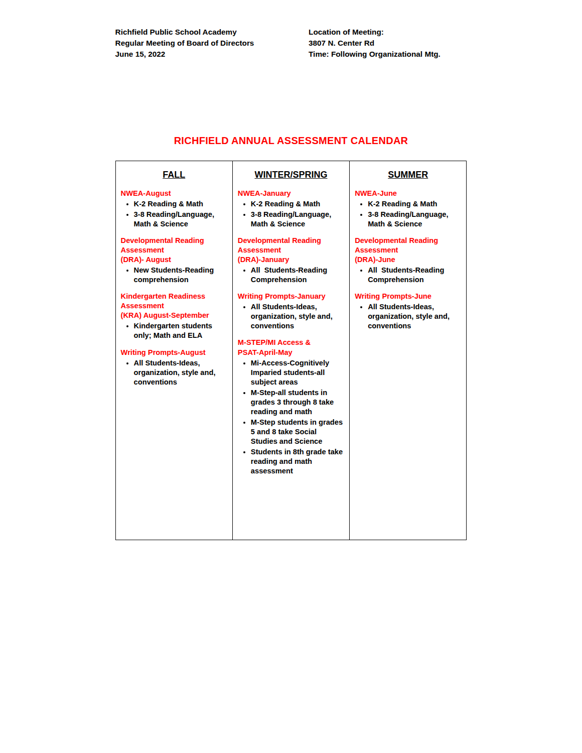| Richfield Public School Academy | Location of Meeting: |
| Regular Meeting of Board of Directors | 3807 N. Center Rd |
| June 15, 2022 | Time: Following Organizational Mtg. |
RICHFIELD ANNUAL ASSESSMENT CALENDAR
| FALL NWEA-August K-2 Reading & Math 3-8 Reading/Language, Math & Science Developmental Reading Assessment (DRA)- August New Students-Reading comprehension Kindergarten Readiness Assessment (KRA) August-September Kindergarten students only; Math and ELA Writing Prompts-August All Students-Ideas, organization, style and, conventions | WINTER/SPRING NWEA-January K-2 Reading & Math 3-8 Reading/Language, Math & Science Developmental Reading Assessment (DRA)-January All Students-Reading Comprehension Writing Prompts-January All Students-Ideas, organization, style and, conventions M-STEP/MI Access & PSAT-April-May Mi-Access-Cognitively Imparied students-all subject areas M-Step-all students in grades 3 through 8 take reading and math M-Step students in grades 5 and 8 take Social Studies and Science Students in 8th grade take reading and math assessment | SUMMER NWEA-June K-2 Reading & Math 3-8 Reading/Language, Math & Science Developmental Reading Assessment (DRA)-June All Students-Reading Comprehension Writing Prompts-June All Students-Ideas, organization, style and, conventions |